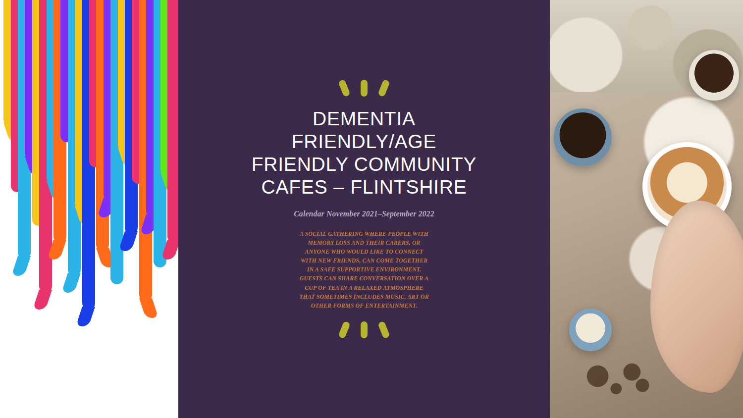Dementia Friendly/Age Friendly Community Cafes – Flintshire
Calendar November 2021–September 2022
A social gathering where people with memory loss and their carers, or anyone who would like to connect with new friends, can come together in a safe supportive environment. Guests can share conversation over a cup of tea in a relaxed atmosphere that sometimes includes music, art or other forms of entertainment.